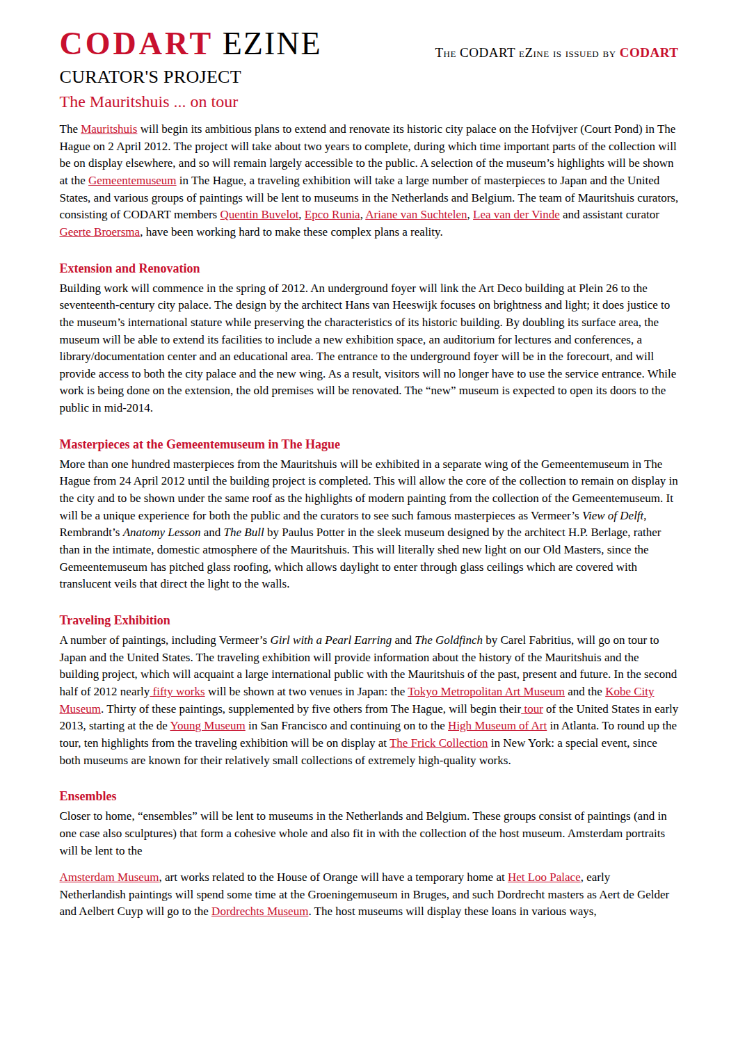CODART EZINE
The CODART eZine is issued by CODART
CURATOR'S PROJECT
The Mauritshuis ... on tour
The Mauritshuis will begin its ambitious plans to extend and renovate its historic city palace on the Hofvijver (Court Pond) in The Hague on 2 April 2012. The project will take about two years to complete, during which time important parts of the collection will be on display elsewhere, and so will remain largely accessible to the public. A selection of the museum’s highlights will be shown at the Gemeentemuseum in The Hague, a traveling exhibition will take a large number of masterpieces to Japan and the United States, and various groups of paintings will be lent to museums in the Netherlands and Belgium. The team of Mauritshuis curators, consisting of CODART members Quentin Buvelot, Epco Runia, Ariane van Suchtelen, Lea van der Vinde and assistant curator Geerte Broersma, have been working hard to make these complex plans a reality.
Extension and Renovation
Building work will commence in the spring of 2012. An underground foyer will link the Art Deco building at Plein 26 to the seventeenth-century city palace. The design by the architect Hans van Heeswijk focuses on brightness and light; it does justice to the museum’s international stature while preserving the characteristics of its historic building. By doubling its surface area, the museum will be able to extend its facilities to include a new exhibition space, an auditorium for lectures and conferences, a library/documentation center and an educational area. The entrance to the underground foyer will be in the forecourt, and will provide access to both the city palace and the new wing. As a result, visitors will no longer have to use the service entrance. While work is being done on the extension, the old premises will be renovated. The “new” museum is expected to open its doors to the public in mid-2014.
Masterpieces at the Gemeentemuseum in The Hague
More than one hundred masterpieces from the Mauritshuis will be exhibited in a separate wing of the Gemeentemuseum in The Hague from 24 April 2012 until the building project is completed. This will allow the core of the collection to remain on display in the city and to be shown under the same roof as the highlights of modern painting from the collection of the Gemeentemuseum. It will be a unique experience for both the public and the curators to see such famous masterpieces as Vermeer’s View of Delft, Rembrandt’s Anatomy Lesson and The Bull by Paulus Potter in the sleek museum designed by the architect H.P. Berlage, rather than in the intimate, domestic atmosphere of the Mauritshuis. This will literally shed new light on our Old Masters, since the Gemeentemuseum has pitched glass roofing, which allows daylight to enter through glass ceilings which are covered with translucent veils that direct the light to the walls.
Traveling Exhibition
A number of paintings, including Vermeer’s Girl with a Pearl Earring and The Goldfinch by Carel Fabritius, will go on tour to Japan and the United States. The traveling exhibition will provide information about the history of the Mauritshuis and the building project, which will acquaint a large international public with the Mauritshuis of the past, present and future. In the second half of 2012 nearly fifty works will be shown at two venues in Japan: the Tokyo Metropolitan Art Museum and the Kobe City Museum. Thirty of these paintings, supplemented by five others from The Hague, will begin their tour of the United States in early 2013, starting at the de Young Museum in San Francisco and continuing on to the High Museum of Art in Atlanta. To round up the tour, ten highlights from the traveling exhibition will be on display at The Frick Collection in New York: a special event, since both museums are known for their relatively small collections of extremely high-quality works.
Ensembles
Closer to home, “ensembles” will be lent to museums in the Netherlands and Belgium. These groups consist of paintings (and in one case also sculptures) that form a cohesive whole and also fit in with the collection of the host museum. Amsterdam portraits will be lent to the
Amsterdam Museum, art works related to the House of Orange will have a temporary home at Het Loo Palace, early Netherlandish paintings will spend some time at the Groeningemuseum in Bruges, and such Dordrecht masters as Aert de Gelder and Aelbert Cuyp will go to the Dordrechts Museum. The host museums will display these loans in various ways,